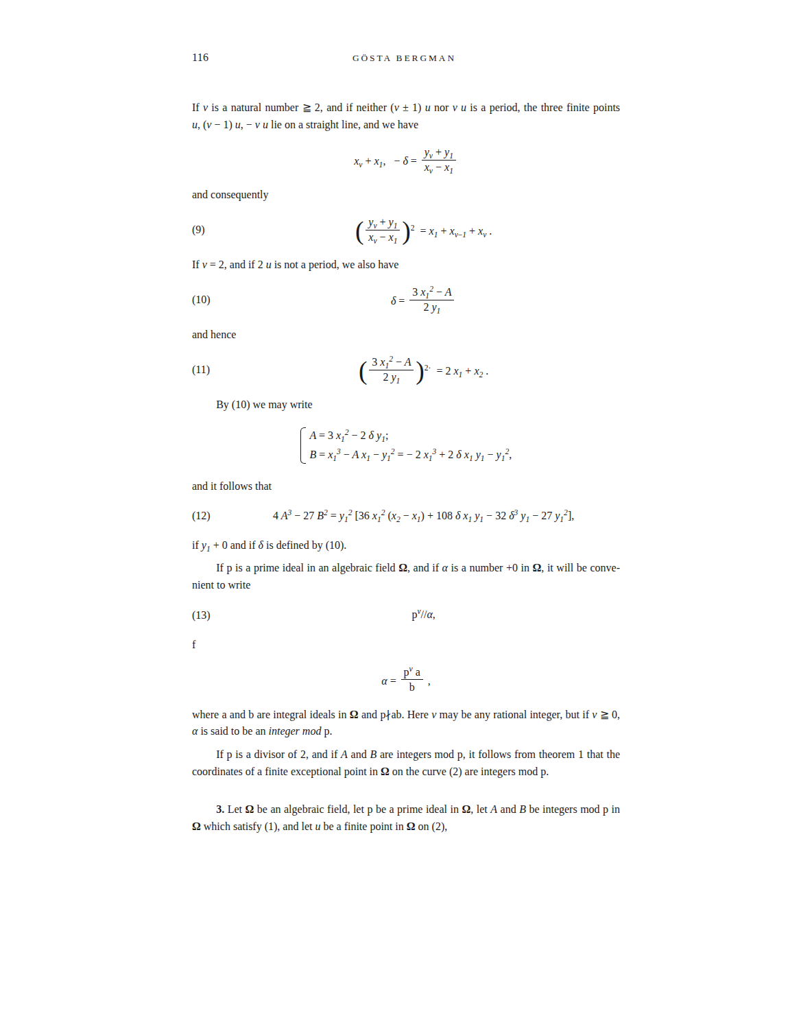116 Gösta Bergman
If ν is a natural number ≧ 2, and if neither (ν ± 1) u nor ν u is a period, the three finite points u, (ν − 1) u, − ν u lie on a straight line, and we have
xν + x1, − δ = yν + y1 xν − x1
and consequently
(9) (yν + y1 xν − x1)2 = x1 + xν−1 + xν .
If ν = 2, and if 2 u is not a period, we also have
(10) δ = 3 x12 − A 2 y1
and hence
(11) (3 x12 − A 2 y1)2· = 2 x1 + x2 .
By (10) we may write
A = 3 x12 − 2 δ y1; B = x13 − A x1 − y12 = − 2 x13 + 2 δ x1 y1 − y12,
and it follows that
(12) 4 A3 − 27 B2 = y12 [36 x12 (x2 − x1) + 108 δ x1 y1 − 32 δ3 y1 − 27 y12],
if y1 + 0 and if δ is defined by (10).
If p is a prime ideal in an algebraic field Ω, and if α is a number +0 in Ω, it will be convenient to write
(13) pν//α,
f
α = pν a b ,
where a and b are integral ideals in Ω and p∤ab. Here ν may be any rational integer, but if ν ≧ 0, α is said to be an integer mod p.
If p is a divisor of 2, and if A and B are integers mod p, it follows from theorem 1 that the coordinates of a finite exceptional point in Ω on the curve (2) are integers mod p.
3. Let Ω be an algebraic field, let p be a prime ideal in Ω, let A and B be integers mod p in Ω which satisfy (1), and let u be a finite point in Ω on (2),